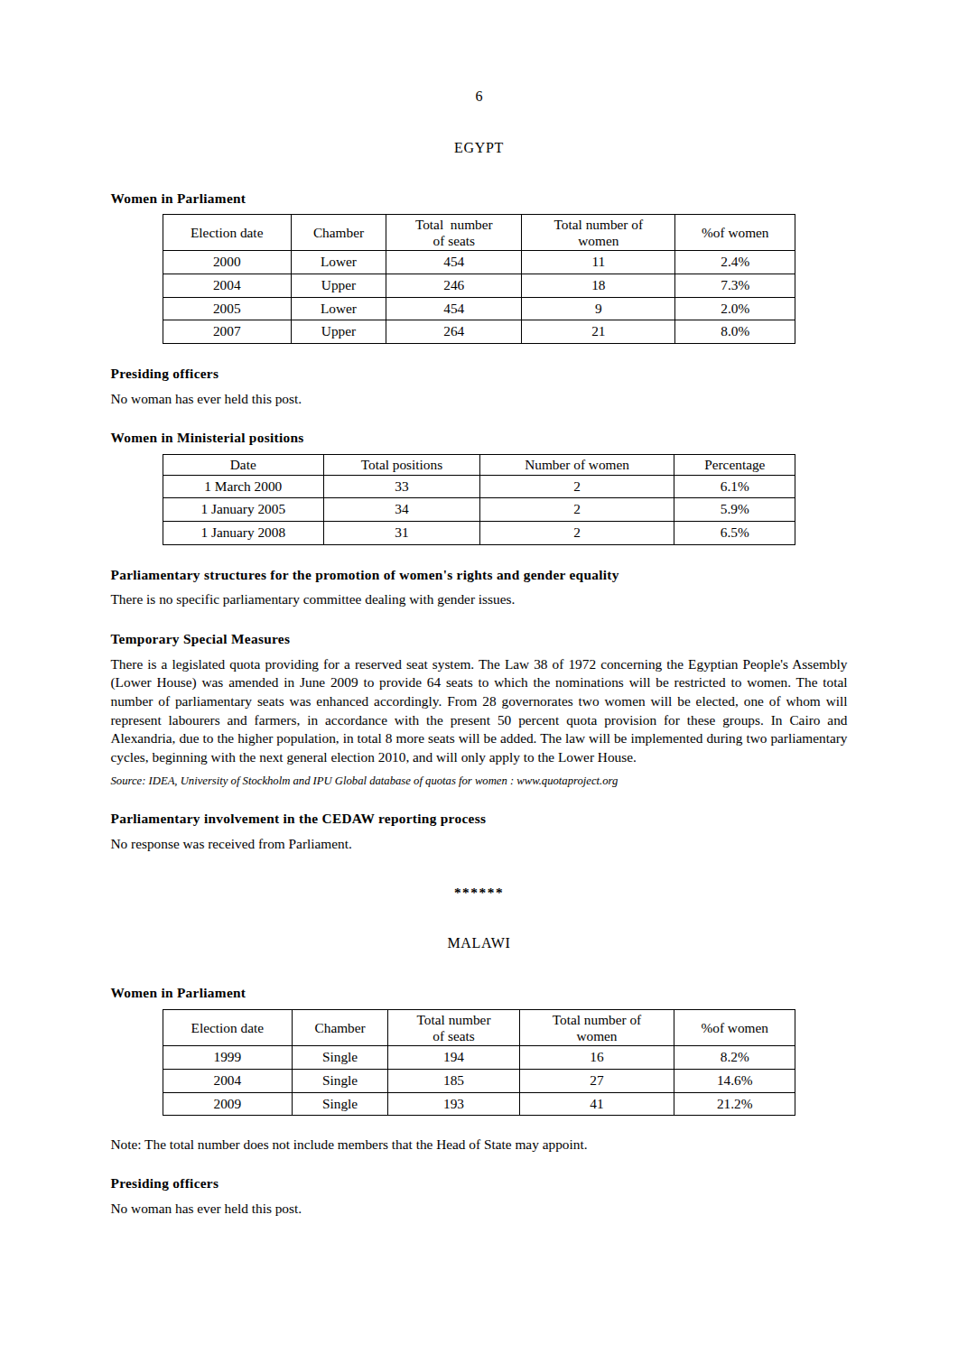6
EGYPT
Women in Parliament
| Election date | Chamber | Total number of seats | Total number of women | %of women |
| --- | --- | --- | --- | --- |
| 2000 | Lower | 454 | 11 | 2.4% |
| 2004 | Upper | 246 | 18 | 7.3% |
| 2005 | Lower | 454 | 9 | 2.0% |
| 2007 | Upper | 264 | 21 | 8.0% |
Presiding officers
No woman has ever held this post.
Women in Ministerial positions
| Date | Total positions | Number of women | Percentage |
| --- | --- | --- | --- |
| 1 March 2000 | 33 | 2 | 6.1% |
| 1 January 2005 | 34 | 2 | 5.9% |
| 1 January 2008 | 31 | 2 | 6.5% |
Parliamentary structures for the promotion of women's rights and gender equality
There is no specific parliamentary committee dealing with gender issues.
Temporary Special Measures
There is a legislated quota providing for a reserved seat system. The Law 38 of 1972 concerning the Egyptian People's Assembly (Lower House) was amended in June 2009 to provide 64 seats to which the nominations will be restricted to women. The total number of parliamentary seats was enhanced accordingly. From 28 governorates two women will be elected, one of whom will represent labourers and farmers, in accordance with the present 50 percent quota provision for these groups. In Cairo and Alexandria, due to the higher population, in total 8 more seats will be added. The law will be implemented during two parliamentary cycles, beginning with the next general election 2010, and will only apply to the Lower House.
Source: IDEA, University of Stockholm and IPU Global database of quotas for women : www.quotaproject.org
Parliamentary involvement in the CEDAW reporting process
No response was received from Parliament.
******
MALAWI
Women in Parliament
| Election date | Chamber | Total number of seats | Total number of women | %of women |
| --- | --- | --- | --- | --- |
| 1999 | Single | 194 | 16 | 8.2% |
| 2004 | Single | 185 | 27 | 14.6% |
| 2009 | Single | 193 | 41 | 21.2% |
Note: The total number does not include members that the Head of State may appoint.
Presiding officers
No woman has ever held this post.